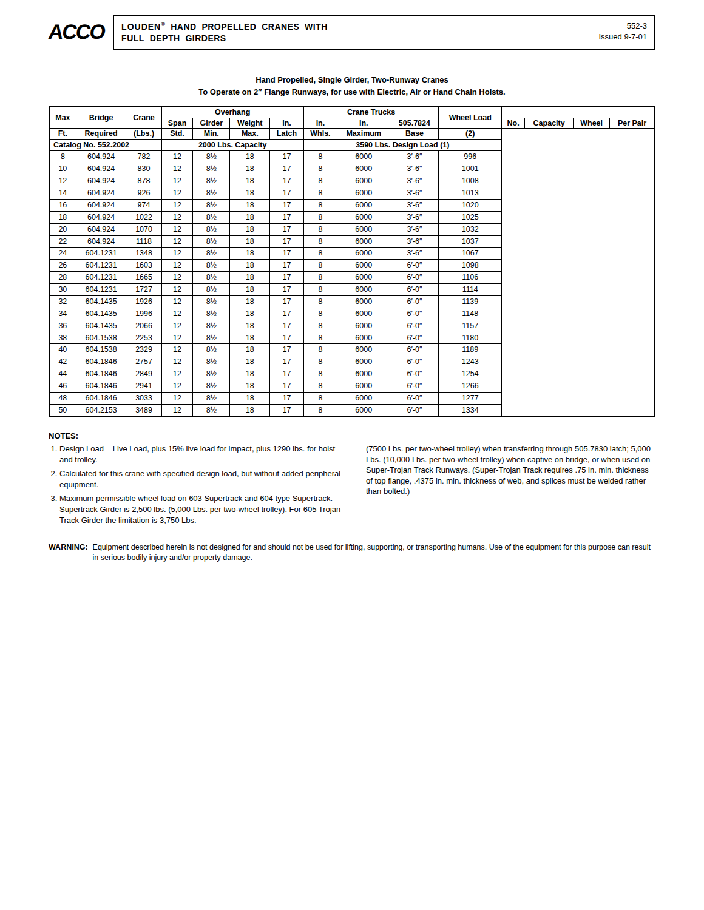ACCO
LOUDEN® HAND PROPELLED CRANES WITH
FULL DEPTH GIRDERS
552-3
Issued 9-7-01
Hand Propelled, Single Girder, Two-Runway Cranes
To Operate on 2″ Flange Runways, for use with Electric, Air or Hand Chain Hoists.
| Max | Bridge | Crane | Overhang | Crane Trucks | Wheel Load |
| --- | --- | --- | --- | --- | --- |
| Span | Girder | Weight | In. | In. | In. | 505.7824 | No. | Capacity | Wheel | Per Pair |
| Ft. | Required | (Lbs.) | Std. | Min. | Max. | Latch | Whls. | Maximum | Base | (2) |
| Catalog No. 552.2002 | 2000 Lbs. Capacity | 3590 Lbs. Design Load (1) |
| 8 | 604.924 | 782 | 12 | 8½ | 18 | 17 | 8 | 6000 | 3′-6″ | 996 |
| 10 | 604.924 | 830 | 12 | 8½ | 18 | 17 | 8 | 6000 | 3′-6″ | 1001 |
| 12 | 604.924 | 878 | 12 | 8½ | 18 | 17 | 8 | 6000 | 3′-6″ | 1008 |
| 14 | 604.924 | 926 | 12 | 8½ | 18 | 17 | 8 | 6000 | 3′-6″ | 1013 |
| 16 | 604.924 | 974 | 12 | 8½ | 18 | 17 | 8 | 6000 | 3′-6″ | 1020 |
| 18 | 604.924 | 1022 | 12 | 8½ | 18 | 17 | 8 | 6000 | 3′-6″ | 1025 |
| 20 | 604.924 | 1070 | 12 | 8½ | 18 | 17 | 8 | 6000 | 3′-6″ | 1032 |
| 22 | 604.924 | 1118 | 12 | 8½ | 18 | 17 | 8 | 6000 | 3′-6″ | 1037 |
| 24 | 604.1231 | 1348 | 12 | 8½ | 18 | 17 | 8 | 6000 | 3′-6″ | 1067 |
| 26 | 604.1231 | 1603 | 12 | 8½ | 18 | 17 | 8 | 6000 | 6′-0″ | 1098 |
| 28 | 604.1231 | 1665 | 12 | 8½ | 18 | 17 | 8 | 6000 | 6′-0″ | 1106 |
| 30 | 604.1231 | 1727 | 12 | 8½ | 18 | 17 | 8 | 6000 | 6′-0″ | 1114 |
| 32 | 604.1435 | 1926 | 12 | 8½ | 18 | 17 | 8 | 6000 | 6′-0″ | 1139 |
| 34 | 604.1435 | 1996 | 12 | 8½ | 18 | 17 | 8 | 6000 | 6′-0″ | 1148 |
| 36 | 604.1435 | 2066 | 12 | 8½ | 18 | 17 | 8 | 6000 | 6′-0″ | 1157 |
| 38 | 604.1538 | 2253 | 12 | 8½ | 18 | 17 | 8 | 6000 | 6′-0″ | 1180 |
| 40 | 604.1538 | 2329 | 12 | 8½ | 18 | 17 | 8 | 6000 | 6′-0″ | 1189 |
| 42 | 604.1846 | 2757 | 12 | 8½ | 18 | 17 | 8 | 6000 | 6′-0″ | 1243 |
| 44 | 604.1846 | 2849 | 12 | 8½ | 18 | 17 | 8 | 6000 | 6′-0″ | 1254 |
| 46 | 604.1846 | 2941 | 12 | 8½ | 18 | 17 | 8 | 6000 | 6′-0″ | 1266 |
| 48 | 604.1846 | 3033 | 12 | 8½ | 18 | 17 | 8 | 6000 | 6′-0″ | 1277 |
| 50 | 604.2153 | 3489 | 12 | 8½ | 18 | 17 | 8 | 6000 | 6′-0″ | 1334 |
NOTES:
Design Load = Live Load, plus 15% live load for impact, plus 1290 lbs. for hoist and trolley.
Calculated for this crane with specified design load, but without added peripheral equipment.
Maximum permissible wheel load on 603 Supertrack and 604 type Supertrack. Supertrack Girder is 2,500 lbs. (5,000 Lbs. per two-wheel trolley). For 605 Trojan Track Girder the limitation is 3,750 Lbs.
(7500 Lbs. per two-wheel trolley) when transferring through 505.7830 latch; 5,000 Lbs. (10,000 Lbs. per two-wheel trolley) when captive on bridge, or when used on Super-Trojan Track Runways. (Super-Trojan Track requires .75 in. min. thickness of top flange, .4375 in. min. thickness of web, and splices must be welded rather than bolted.)
WARNING:
Equipment described herein is not designed for and should not be used for lifting, supporting, or transporting humans. Use of the equipment for this purpose can result in serious bodily injury and/or property damage.